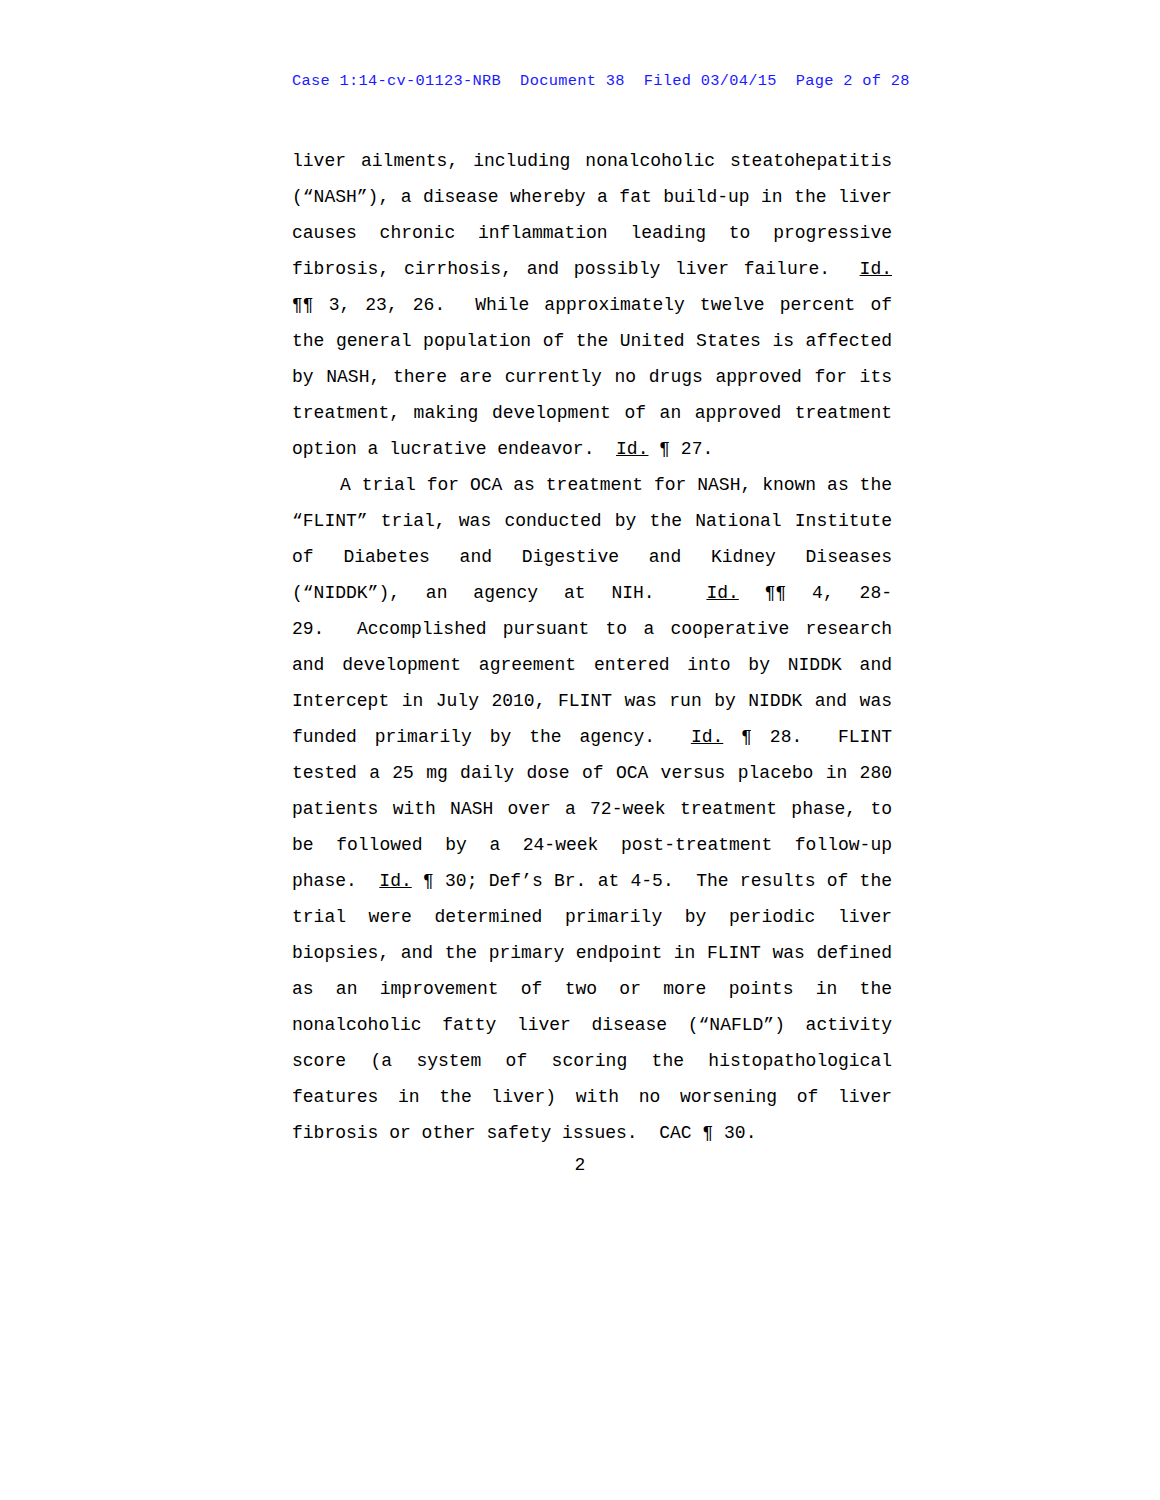Case 1:14-cv-01123-NRB Document 38 Filed 03/04/15 Page 2 of 28
liver ailments, including nonalcoholic steatohepatitis (“NASH”), a disease whereby a fat build-up in the liver causes chronic inflammation leading to progressive fibrosis, cirrhosis, and possibly liver failure. Id. ¶¶ 3, 23, 26. While approximately twelve percent of the general population of the United States is affected by NASH, there are currently no drugs approved for its treatment, making development of an approved treatment option a lucrative endeavor. Id. ¶ 27.
A trial for OCA as treatment for NASH, known as the “FLINT” trial, was conducted by the National Institute of Diabetes and Digestive and Kidney Diseases (“NIDDK”), an agency at NIH. Id. ¶¶ 4, 28-29. Accomplished pursuant to a cooperative research and development agreement entered into by NIDDK and Intercept in July 2010, FLINT was run by NIDDK and was funded primarily by the agency. Id. ¶ 28. FLINT tested a 25 mg daily dose of OCA versus placebo in 280 patients with NASH over a 72-week treatment phase, to be followed by a 24-week post-treatment follow-up phase. Id. ¶ 30; Def’s Br. at 4-5. The results of the trial were determined primarily by periodic liver biopsies, and the primary endpoint in FLINT was defined as an improvement of two or more points in the nonalcoholic fatty liver disease (“NAFLD”) activity score (a system of scoring the histopathological features in the liver) with no worsening of liver fibrosis or other safety issues. CAC ¶ 30.
2